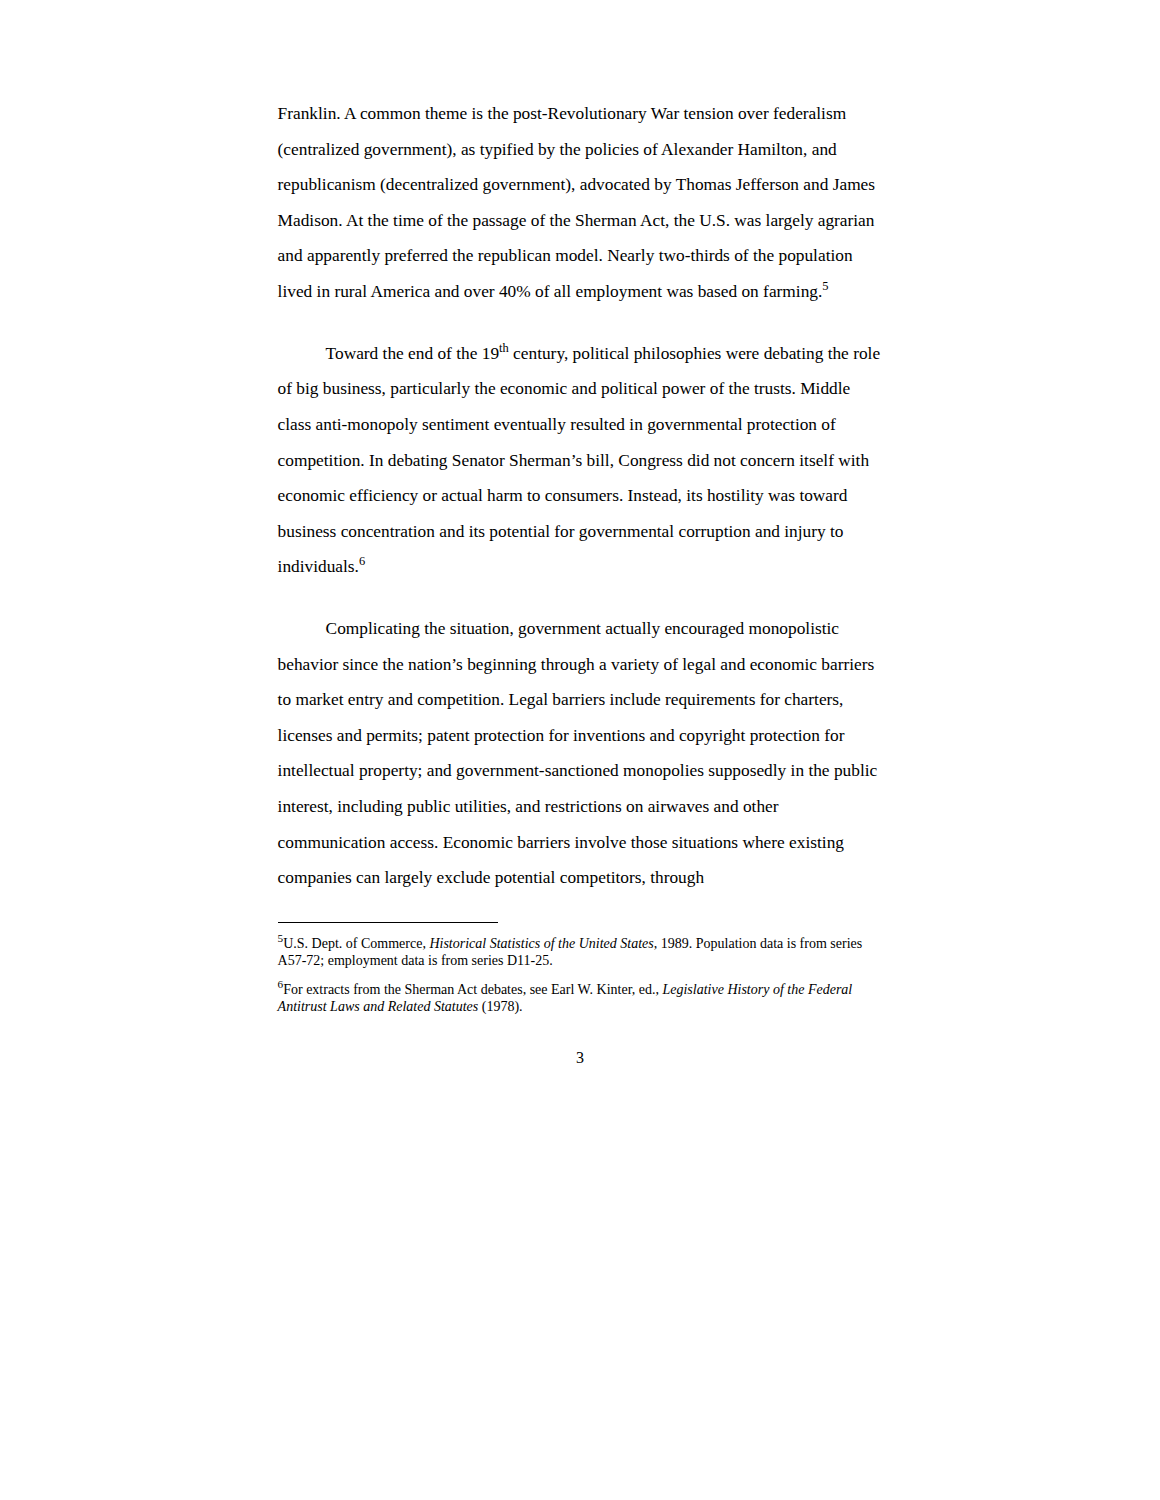Franklin. A common theme is the post-Revolutionary War tension over federalism (centralized government), as typified by the policies of Alexander Hamilton, and republicanism (decentralized government), advocated by Thomas Jefferson and James Madison. At the time of the passage of the Sherman Act, the U.S. was largely agrarian and apparently preferred the republican model. Nearly two-thirds of the population lived in rural America and over 40% of all employment was based on farming.5
Toward the end of the 19th century, political philosophies were debating the role of big business, particularly the economic and political power of the trusts. Middle class anti-monopoly sentiment eventually resulted in governmental protection of competition. In debating Senator Sherman’s bill, Congress did not concern itself with economic efficiency or actual harm to consumers. Instead, its hostility was toward business concentration and its potential for governmental corruption and injury to individuals.6
Complicating the situation, government actually encouraged monopolistic behavior since the nation’s beginning through a variety of legal and economic barriers to market entry and competition. Legal barriers include requirements for charters, licenses and permits; patent protection for inventions and copyright protection for intellectual property; and government-sanctioned monopolies supposedly in the public interest, including public utilities, and restrictions on airwaves and other communication access. Economic barriers involve those situations where existing companies can largely exclude potential competitors, through
5U.S. Dept. of Commerce, Historical Statistics of the United States, 1989. Population data is from series A57-72; employment data is from series D11-25.
6For extracts from the Sherman Act debates, see Earl W. Kinter, ed., Legislative History of the Federal Antitrust Laws and Related Statutes (1978).
3